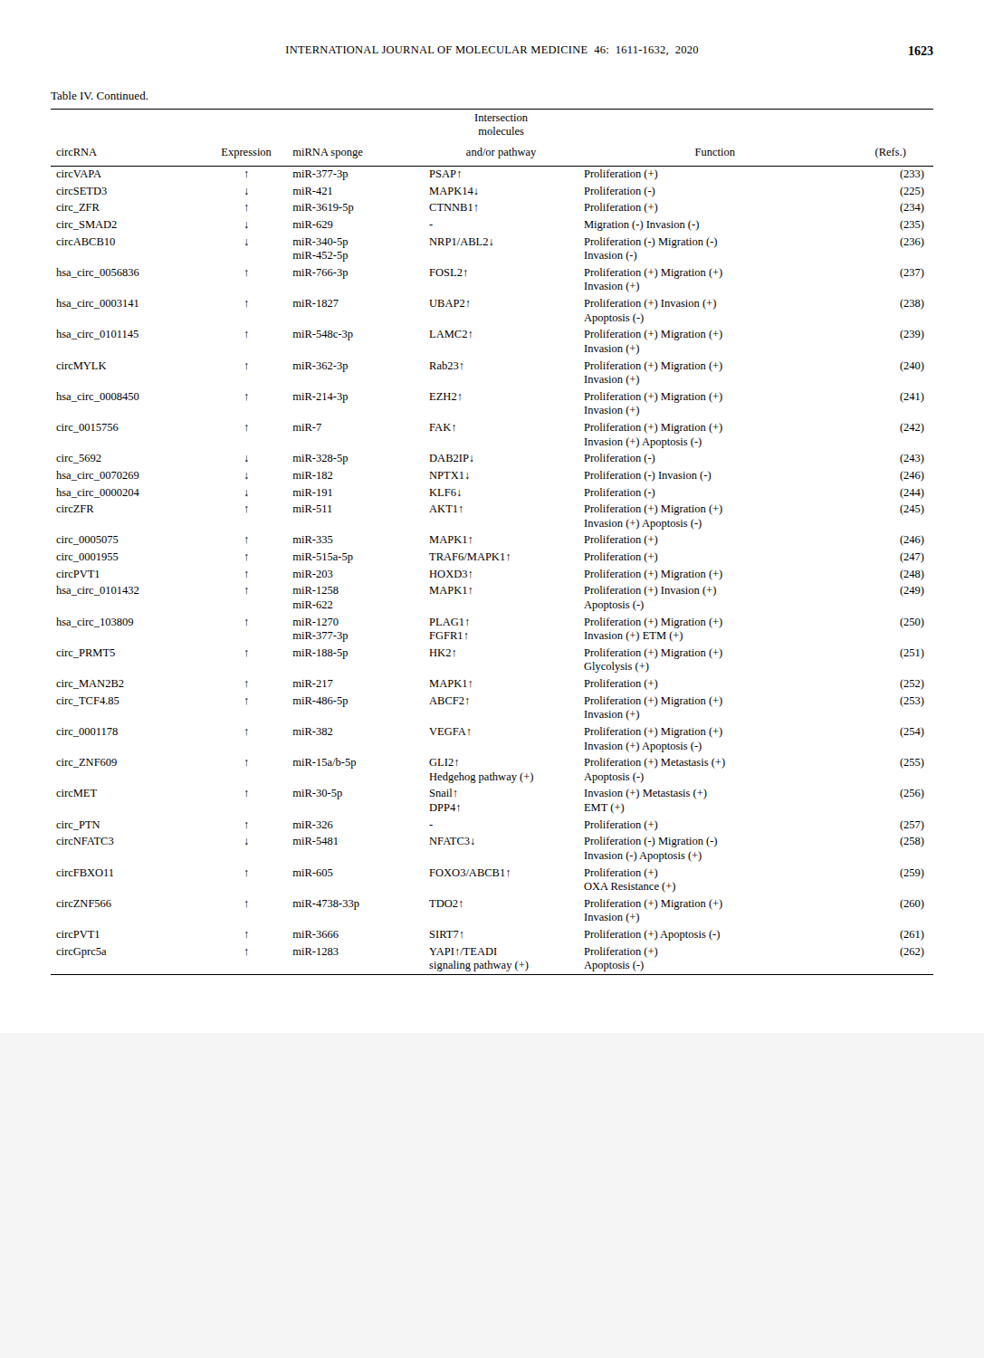INTERNATIONAL JOURNAL OF MOLECULAR MEDICINE 46: 1611-1632, 2020 1623
Table IV. Continued.
| | | | Intersection molecules | | |
| --- | --- | --- | --- | --- | --- |
| circRNA | Expression | miRNA sponge | and/or pathway | Function | (Refs.) |
| circVAPA | ↑ | miR-377-3p | PSAP ↑ | Proliferation (+) | (233) |
| circSETD3 | ↓ | miR-421 | MAPK14 ↓ | Proliferation (-) | (225) |
| circ_ZFR | ↑ | miR-3619-5p | CTNNB1 ↑ | Proliferation (+) | (234) |
| circ_SMAD2 | ↓ | miR-629 | - | Migration (-) Invasion (-) | (235) |
| circABCB10 | ↓ | miR-340-5p miR-452-5p | NRP1/ABL2 ↓ | Proliferation (-) Migration (-) Invasion (-) | (236) |
| hsa_circ_0056836 | ↑ | miR-766-3p | FOSL2 ↑ | Proliferation (+) Migration (+) Invasion (+) | (237) |
| hsa_circ_0003141 | ↑ | miR-1827 | UBAP2 ↑ | Proliferation (+) Invasion (+) Apoptosis (-) | (238) |
| hsa_circ_0101145 | ↑ | miR-548c-3p | LAMC2 ↑ | Proliferation (+) Migration (+) Invasion (+) | (239) |
| circMYLK | ↑ | miR-362-3p | Rab23 ↑ | Proliferation (+) Migration (+) Invasion (+) | (240) |
| hsa_circ_0008450 | ↑ | miR-214-3p | EZH2 ↑ | Proliferation (+) Migration (+) Invasion (+) | (241) |
| circ_0015756 | ↑ | miR-7 | FAK ↑ | Proliferation (+) Migration (+) Invasion (+) Apoptosis (-) | (242) |
| circ_5692 | ↓ | miR-328-5p | DAB2IP ↓ | Proliferation (-) | (243) |
| hsa_circ_0070269 | ↓ | miR-182 | NPTX1 ↓ | Proliferation (-) Invasion (-) | (246) |
| hsa_circ_0000204 | ↓ | miR-191 | KLF6 ↓ | Proliferation (-) | (244) |
| circZFR | ↑ | miR-511 | AKT1 ↑ | Proliferation (+) Migration (+) Invasion (+) Apoptosis (-) | (245) |
| circ_0005075 | ↑ | miR-335 | MAPK1 ↑ | Proliferation (+) | (246) |
| circ_0001955 | ↑ | miR-515a-5p | TRAF6/MAPK1 ↑ | Proliferation (+) | (247) |
| circPVT1 | ↑ | miR-203 | HOXD3 ↑ | Proliferation (+) Migration (+) | (248) |
| hsa_circ_0101432 | ↑ | miR-1258 miR-622 | MAPK1 ↑ | Proliferation (+) Invasion (+) Apoptosis (-) | (249) |
| hsa_circ_103809 | ↑ | miR-1270 miR-377-3p | PLAG1 ↑ FGFR1 ↑ | Proliferation (+) Migration (+) Invasion (+) ETM (+) | (250) |
| circ_PRMT5 | ↑ | miR-188-5p | HK2 ↑ | Proliferation (+) Migration (+) Glycolysis (+) | (251) |
| circ_MAN2B2 | ↑ | miR-217 | MAPK1 ↑ | Proliferation (+) | (252) |
| circ_TCF4.85 | ↑ | miR-486-5p | ABCF2 ↑ | Proliferation (+) Migration (+) Invasion (+) | (253) |
| circ_0001178 | ↑ | miR-382 | VEGFA ↑ | Proliferation (+) Migration (+) Invasion (+) Apoptosis (-) | (254) |
| circ_ZNF609 | ↑ | miR-15a/b-5p | GLI2 ↑ Hedgehog pathway (+) | Proliferation (+) Metastasis (+) Apoptosis (-) | (255) |
| circMET | ↑ | miR-30-5p | Snail ↑ DPP4 ↑ | Invasion (+) Metastasis (+) EMT (+) | (256) |
| circ_PTN | ↑ | miR-326 | - | Proliferation (+) | (257) |
| circNFATC3 | ↓ | miR-5481 | NFATC3 ↓ | Proliferation (-) Migration (-) Invasion (-) Apoptosis (+) | (258) |
| circFBXO11 | ↑ | miR-605 | FOXO3/ABCB1 ↑ | Proliferation (+) OXA Resistance (+) | (259) |
| circZNF566 | ↑ | miR-4738-33p | TDO2 ↑ | Proliferation (+) Migration (+) Invasion (+) | (260) |
| circPVT1 | ↑ | miR-3666 | SIRT7 ↑ | Proliferation (+) Apoptosis (-) | (261) |
| circGprc5a | ↑ | miR-1283 | YAPI ↑ /TEADI signaling pathway (+) | Proliferation (+) Apoptosis (-) | (262) |